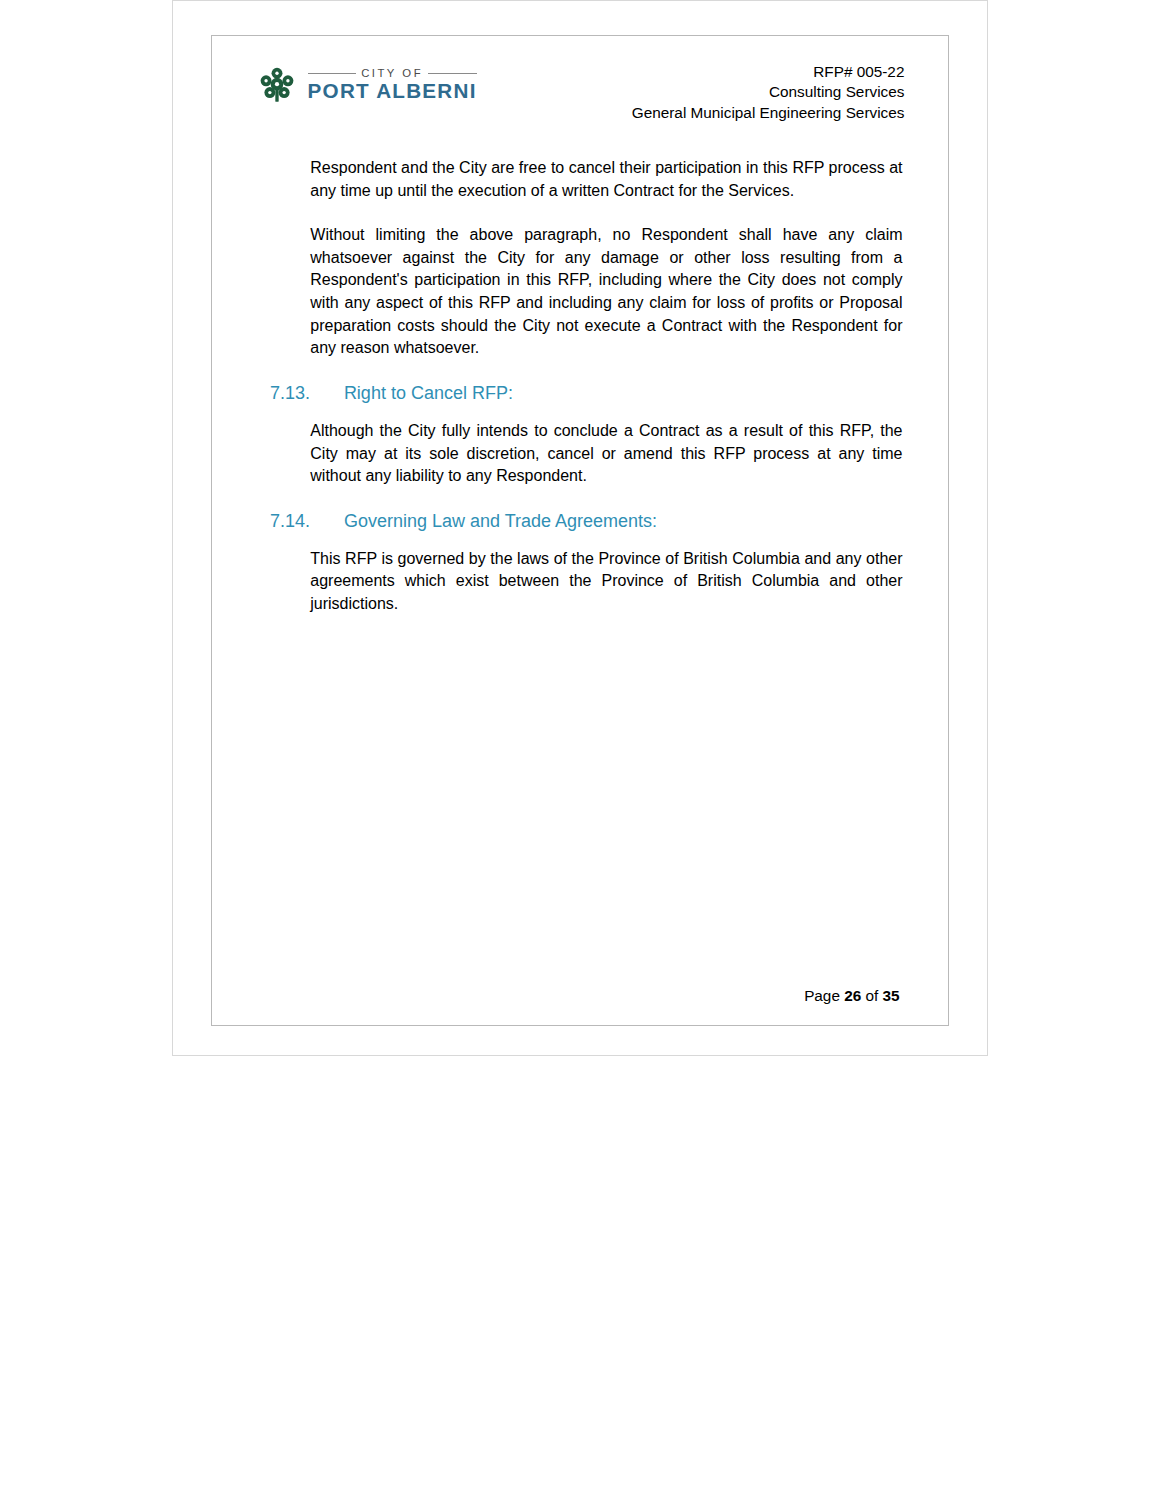CITY OF
PORT ALBERNI
RFP# 005-22
Consulting Services
General Municipal Engineering Services
Respondent and the City are free to cancel their participation in this RFP process at any time up until the execution of a written Contract for the Services.
Without limiting the above paragraph, no Respondent shall have any claim whatsoever against the City for any damage or other loss resulting from a Respondent's participation in this RFP, including where the City does not comply with any aspect of this RFP and including any claim for loss of profits or Proposal preparation costs should the City not execute a Contract with the Respondent for any reason whatsoever.
7.13. Right to Cancel RFP:
Although the City fully intends to conclude a Contract as a result of this RFP, the City may at its sole discretion, cancel or amend this RFP process at any time without any liability to any Respondent.
7.14. Governing Law and Trade Agreements:
This RFP is governed by the laws of the Province of British Columbia and any other agreements which exist between the Province of British Columbia and other jurisdictions.
Page 26 of 35